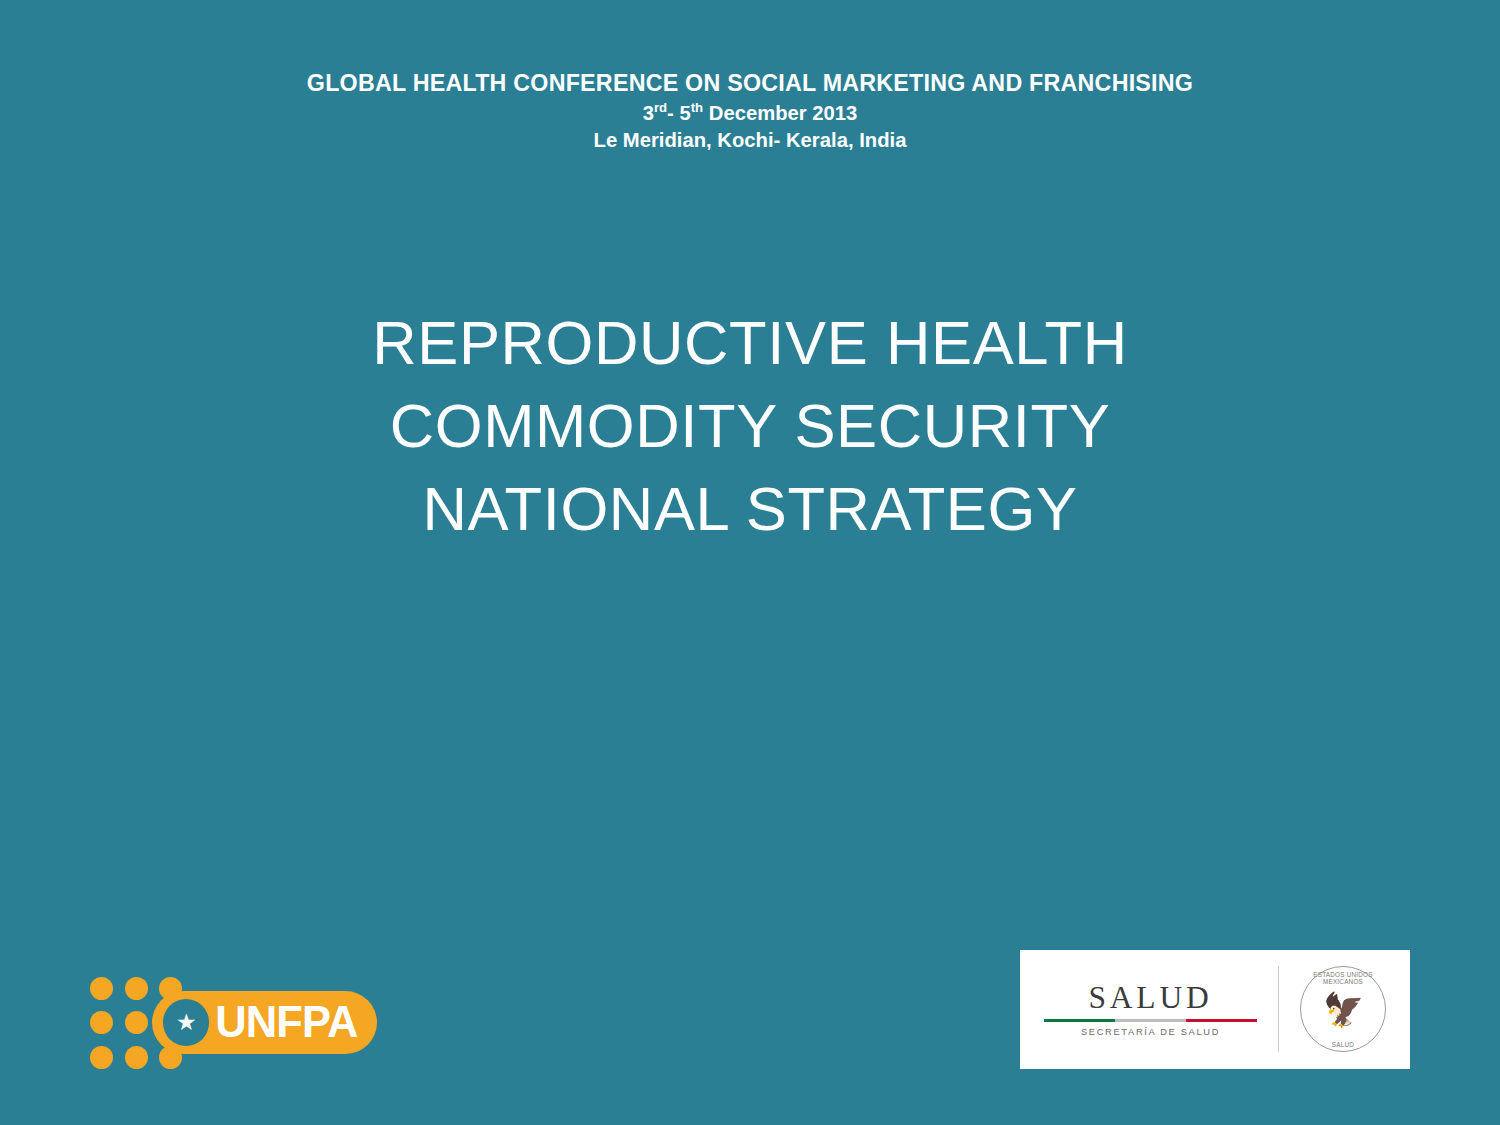GLOBAL HEALTH CONFERENCE ON SOCIAL MARKETING AND FRANCHISING
3rd- 5th December 2013
Le Meridian, Kochi- Kerala, India
REPRODUCTIVE HEALTH
COMMODITY SECURITY
NATIONAL STRATEGY
★
UNFPA
SALUD
Secretaría de Salud
ESTADOS UNIDOS MEXICANOS
🦅
SALUD